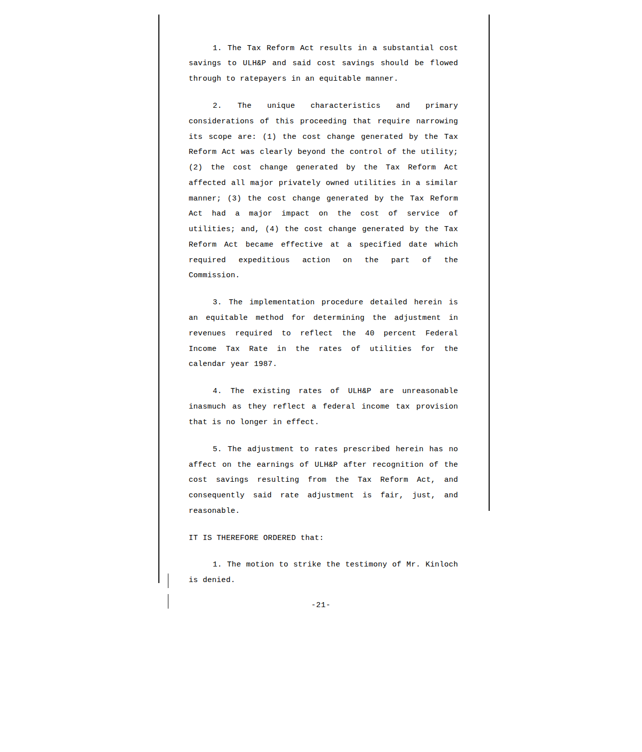1. The Tax Reform Act results in a substantial cost savings to ULH&P and said cost savings should be flowed through to ratepayers in an equitable manner.
2. The unique characteristics and primary considerations of this proceeding that require narrowing its scope are: (1) the cost change generated by the Tax Reform Act was clearly beyond the control of the utility; (2) the cost change generated by the Tax Reform Act affected all major privately owned utilities in a similar manner; (3) the cost change generated by the Tax Reform Act had a major impact on the cost of service of utilities; and, (4) the cost change generated by the Tax Reform Act became effective at a specified date which required expeditious action on the part of the Commission.
3. The implementation procedure detailed herein is an equitable method for determining the adjustment in revenues required to reflect the 40 percent Federal Income Tax Rate in the rates of utilities for the calendar year 1987.
4. The existing rates of ULH&P are unreasonable inasmuch as they reflect a federal income tax provision that is no longer in effect.
5. The adjustment to rates prescribed herein has no affect on the earnings of ULH&P after recognition of the cost savings resulting from the Tax Reform Act, and consequently said rate adjustment is fair, just, and reasonable.
IT IS THEREFORE ORDERED that:
1. The motion to strike the testimony of Mr. Kinloch is denied.
-21-